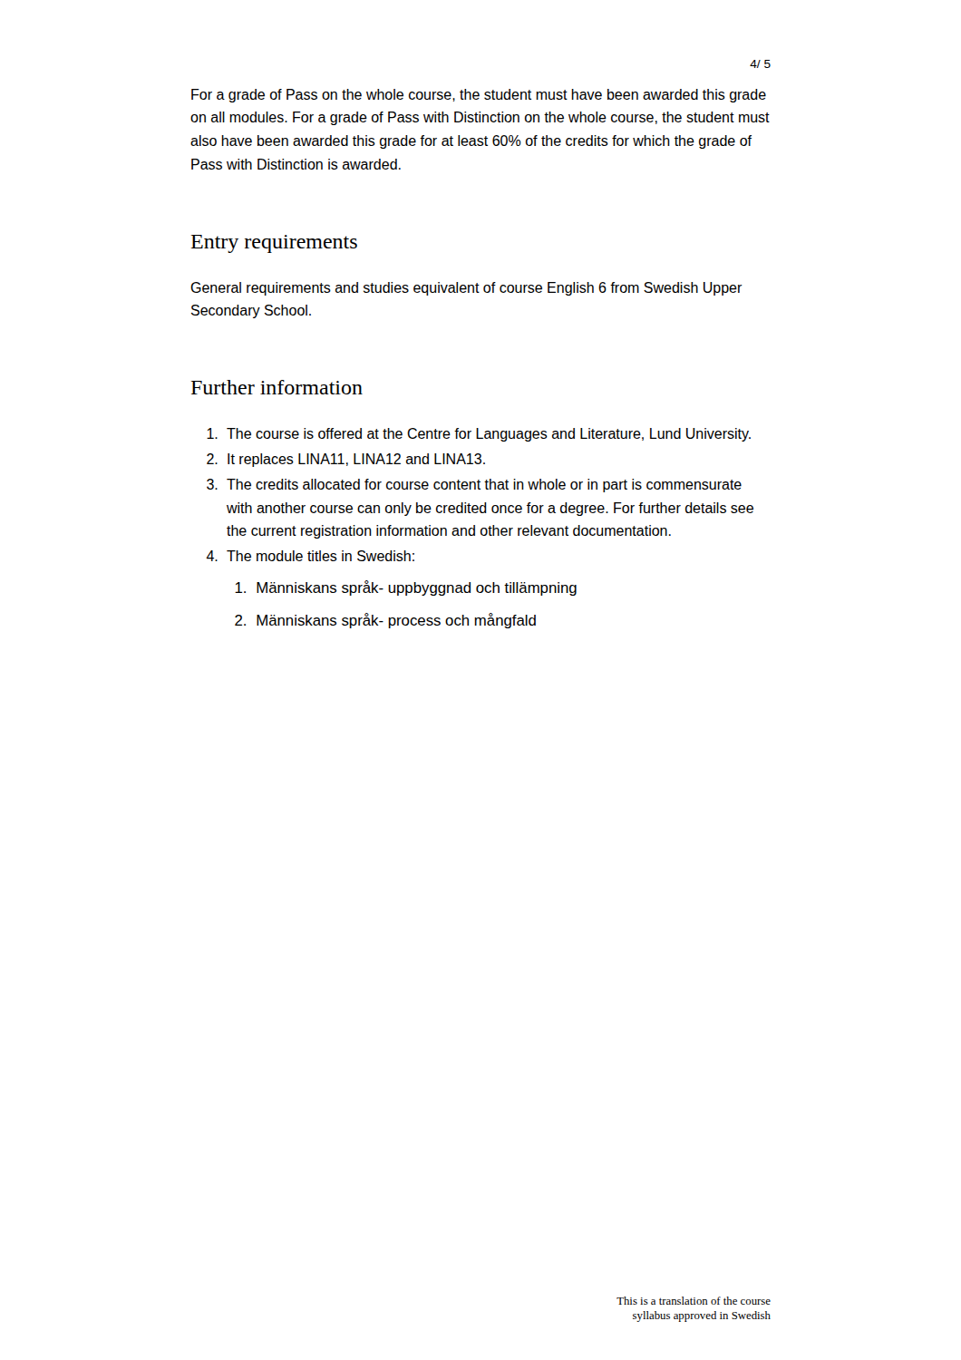4/ 5
For a grade of Pass on the whole course, the student must have been awarded this grade on all modules. For a grade of Pass with Distinction on the whole course, the student must also have been awarded this grade for at least 60% of the credits for which the grade of Pass with Distinction is awarded.
Entry requirements
General requirements and studies equivalent of course English 6 from Swedish Upper Secondary School.
Further information
The course is offered at the Centre for Languages and Literature, Lund University.
It replaces LINA11, LINA12 and LINA13.
The credits allocated for course content that in whole or in part is commensurate with another course can only be credited once for a degree. For further details see the current registration information and other relevant documentation.
The module titles in Swedish:
Människans språk- uppbyggnad och tillämpning
Människans språk- process och mångfald
This is a translation of the course
syllabus approved in Swedish